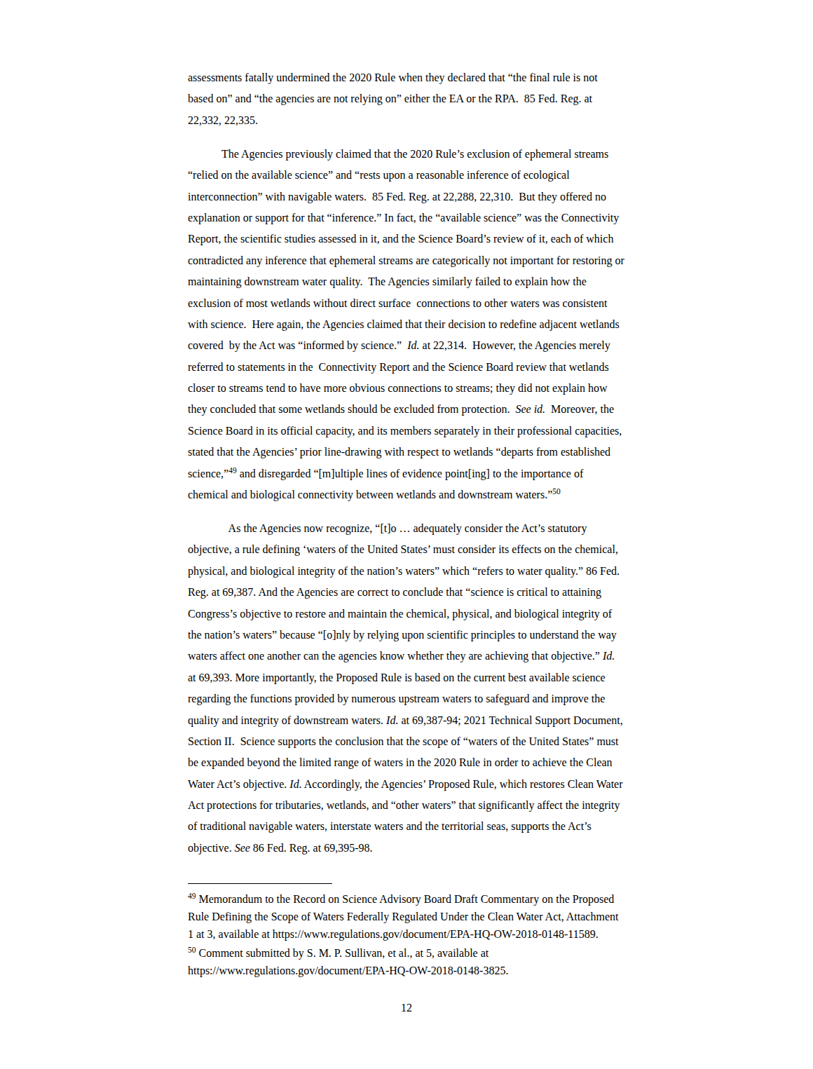assessments fatally undermined the 2020 Rule when they declared that “the final rule is not based on” and “the agencies are not relying on” either the EA or the RPA. 85 Fed. Reg. at 22,332, 22,335.
The Agencies previously claimed that the 2020 Rule’s exclusion of ephemeral streams “relied on the available science” and “rests upon a reasonable inference of ecological interconnection” with navigable waters. 85 Fed. Reg. at 22,288, 22,310. But they offered no explanation or support for that “inference.” In fact, the “available science” was the Connectivity Report, the scientific studies assessed in it, and the Science Board’s review of it, each of which contradicted any inference that ephemeral streams are categorically not important for restoring or maintaining downstream water quality. The Agencies similarly failed to explain how the exclusion of most wetlands without direct surface connections to other waters was consistent with science. Here again, the Agencies claimed that their decision to redefine adjacent wetlands covered by the Act was “informed by science.” Id. at 22,314. However, the Agencies merely referred to statements in the Connectivity Report and the Science Board review that wetlands closer to streams tend to have more obvious connections to streams; they did not explain how they concluded that some wetlands should be excluded from protection. See id. Moreover, the Science Board in its official capacity, and its members separately in their professional capacities, stated that the Agencies’ prior line-drawing with respect to wetlands “departs from established science,”49 and disregarded “[m]ultiple lines of evidence point[ing] to the importance of chemical and biological connectivity between wetlands and downstream waters.”50
As the Agencies now recognize, “[t]o … adequately consider the Act’s statutory objective, a rule defining ‘waters of the United States’ must consider its effects on the chemical, physical, and biological integrity of the nation’s waters” which “refers to water quality.” 86 Fed. Reg. at 69,387. And the Agencies are correct to conclude that “science is critical to attaining Congress’s objective to restore and maintain the chemical, physical, and biological integrity of the nation’s waters” because “[o]nly by relying upon scientific principles to understand the way waters affect one another can the agencies know whether they are achieving that objective.” Id. at 69,393. More importantly, the Proposed Rule is based on the current best available science regarding the functions provided by numerous upstream waters to safeguard and improve the quality and integrity of downstream waters. Id. at 69,387-94; 2021 Technical Support Document, Section II. Science supports the conclusion that the scope of “waters of the United States” must be expanded beyond the limited range of waters in the 2020 Rule in order to achieve the Clean Water Act’s objective. Id. Accordingly, the Agencies’ Proposed Rule, which restores Clean Water Act protections for tributaries, wetlands, and “other waters” that significantly affect the integrity of traditional navigable waters, interstate waters and the territorial seas, supports the Act’s objective. See 86 Fed. Reg. at 69,395-98.
49 Memorandum to the Record on Science Advisory Board Draft Commentary on the Proposed Rule Defining the Scope of Waters Federally Regulated Under the Clean Water Act, Attachment 1 at 3, available at https://www.regulations.gov/document/EPA-HQ-OW-2018-0148-11589.
50 Comment submitted by S. M. P. Sullivan, et al., at 5, available at https://www.regulations.gov/document/EPA-HQ-OW-2018-0148-3825.
12